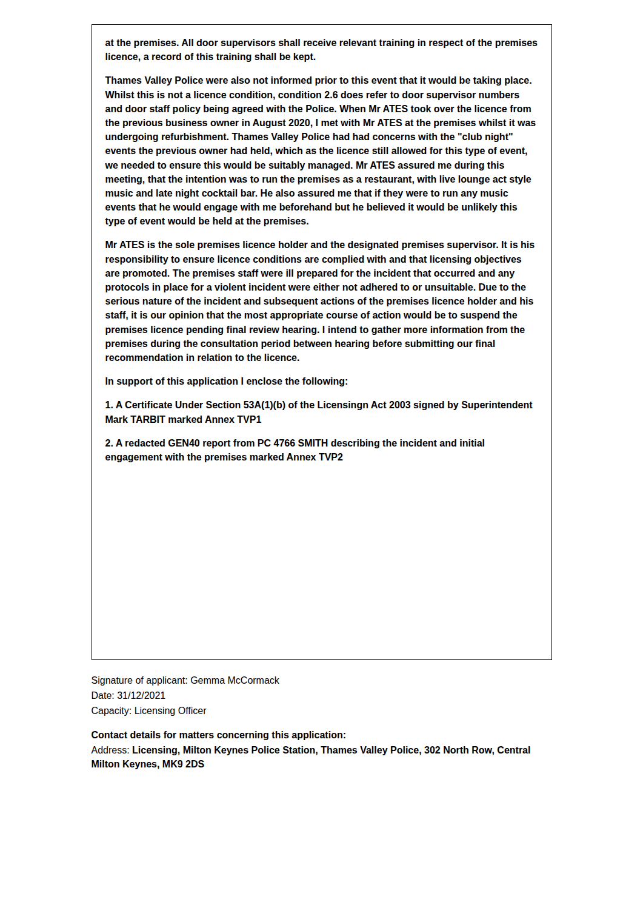at the premises. All door supervisors shall receive relevant training in respect of the premises licence, a record of this training shall be kept.
Thames Valley Police were also not informed prior to this event that it would be taking place. Whilst this is not a licence condition, condition 2.6 does refer to door supervisor numbers and door staff policy being agreed with the Police. When Mr ATES took over the licence from the previous business owner in August 2020, I met with Mr ATES at the premises whilst it was undergoing refurbishment. Thames Valley Police had had concerns with the "club night" events the previous owner had held, which as the licence still allowed for this type of event, we needed to ensure this would be suitably managed. Mr ATES assured me during this meeting, that the intention was to run the premises as a restaurant, with live lounge act style music and late night cocktail bar. He also assured me that if they were to run any music events that he would engage with me beforehand but he believed it would be unlikely this type of event would be held at the premises.
Mr ATES is the sole premises licence holder and the designated premises supervisor. It is his responsibility to ensure licence conditions are complied with and that licensing objectives are promoted. The premises staff were ill prepared for the incident that occurred and any protocols in place for a violent incident were either not adhered to or unsuitable. Due to the serious nature of the incident and subsequent actions of the premises licence holder and his staff, it is our opinion that the most appropriate course of action would be to suspend the premises licence pending final review hearing. I intend to gather more information from the premises during the consultation period between hearing before submitting our final recommendation in relation to the licence.
In support of this application I enclose the following:
1. A Certificate Under Section 53A(1)(b) of the Licensingn Act 2003 signed by Superintendent Mark TARBIT marked Annex TVP1
2. A redacted GEN40 report from PC 4766 SMITH describing the incident and initial engagement with the premises marked Annex TVP2
Signature of applicant: Gemma McCormack
Date: 31/12/2021
Capacity: Licensing Officer
Contact details for matters concerning this application:
Address: Licensing, Milton Keynes Police Station, Thames Valley Police, 302 North Row, Central Milton Keynes, MK9 2DS